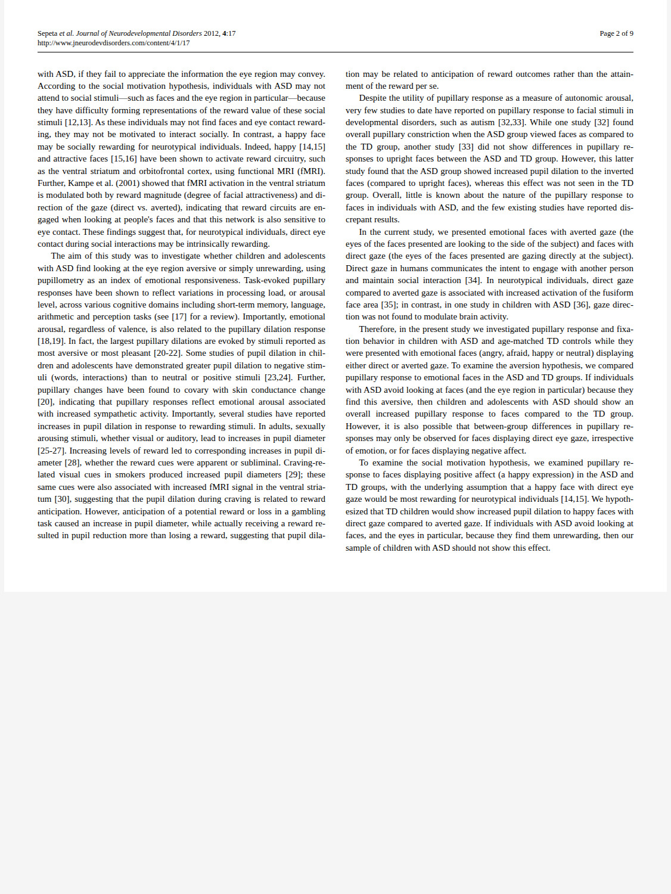Sepeta et al. Journal of Neurodevelopmental Disorders 2012, 4:17
http://www.jneurodevdisorders.com/content/4/1/17
Page 2 of 9
with ASD, if they fail to appreciate the information the eye region may convey. According to the social motivation hypothesis, individuals with ASD may not attend to social stimuli—such as faces and the eye region in particular—because they have difficulty forming representations of the reward value of these social stimuli [12,13]. As these individuals may not find faces and eye contact rewarding, they may not be motivated to interact socially. In contrast, a happy face may be socially rewarding for neurotypical individuals. Indeed, happy [14,15] and attractive faces [15,16] have been shown to activate reward circuitry, such as the ventral striatum and orbitofrontal cortex, using functional MRI (fMRI). Further, Kampe et al. (2001) showed that fMRI activation in the ventral striatum is modulated both by reward magnitude (degree of facial attractiveness) and direction of the gaze (direct vs. averted), indicating that reward circuits are engaged when looking at people's faces and that this network is also sensitive to eye contact. These findings suggest that, for neurotypical individuals, direct eye contact during social interactions may be intrinsically rewarding.
The aim of this study was to investigate whether children and adolescents with ASD find looking at the eye region aversive or simply unrewarding, using pupillometry as an index of emotional responsiveness. Task-evoked pupillary responses have been shown to reflect variations in processing load, or arousal level, across various cognitive domains including short-term memory, language, arithmetic and perception tasks (see [17] for a review). Importantly, emotional arousal, regardless of valence, is also related to the pupillary dilation response [18,19]. In fact, the largest pupillary dilations are evoked by stimuli reported as most aversive or most pleasant [20-22]. Some studies of pupil dilation in children and adolescents have demonstrated greater pupil dilation to negative stimuli (words, interactions) than to neutral or positive stimuli [23,24]. Further, pupillary changes have been found to covary with skin conductance change [20], indicating that pupillary responses reflect emotional arousal associated with increased sympathetic activity. Importantly, several studies have reported increases in pupil dilation in response to rewarding stimuli. In adults, sexually arousing stimuli, whether visual or auditory, lead to increases in pupil diameter [25-27]. Increasing levels of reward led to corresponding increases in pupil diameter [28], whether the reward cues were apparent or subliminal. Craving-related visual cues in smokers produced increased pupil diameters [29]; these same cues were also associated with increased fMRI signal in the ventral striatum [30], suggesting that the pupil dilation during craving is related to reward anticipation. However, anticipation of a potential reward or loss in a gambling task caused an increase in pupil diameter, while actually receiving a reward resulted in pupil reduction more than losing a reward, suggesting that pupil dilation may be related to anticipation of reward outcomes rather than the attainment of the reward per se.
Despite the utility of pupillary response as a measure of autonomic arousal, very few studies to date have reported on pupillary response to facial stimuli in developmental disorders, such as autism [32,33]. While one study [32] found overall pupillary constriction when the ASD group viewed faces as compared to the TD group, another study [33] did not show differences in pupillary responses to upright faces between the ASD and TD group. However, this latter study found that the ASD group showed increased pupil dilation to the inverted faces (compared to upright faces), whereas this effect was not seen in the TD group. Overall, little is known about the nature of the pupillary response to faces in individuals with ASD, and the few existing studies have reported discrepant results.
In the current study, we presented emotional faces with averted gaze (the eyes of the faces presented are looking to the side of the subject) and faces with direct gaze (the eyes of the faces presented are gazing directly at the subject). Direct gaze in humans communicates the intent to engage with another person and maintain social interaction [34]. In neurotypical individuals, direct gaze compared to averted gaze is associated with increased activation of the fusiform face area [35]; in contrast, in one study in children with ASD [36], gaze direction was not found to modulate brain activity.
Therefore, in the present study we investigated pupillary response and fixation behavior in children with ASD and age-matched TD controls while they were presented with emotional faces (angry, afraid, happy or neutral) displaying either direct or averted gaze. To examine the aversion hypothesis, we compared pupillary response to emotional faces in the ASD and TD groups. If individuals with ASD avoid looking at faces (and the eye region in particular) because they find this aversive, then children and adolescents with ASD should show an overall increased pupillary response to faces compared to the TD group. However, it is also possible that between-group differences in pupillary responses may only be observed for faces displaying direct eye gaze, irrespective of emotion, or for faces displaying negative affect.
To examine the social motivation hypothesis, we examined pupillary response to faces displaying positive affect (a happy expression) in the ASD and TD groups, with the underlying assumption that a happy face with direct eye gaze would be most rewarding for neurotypical individuals [14,15]. We hypothesized that TD children would show increased pupil dilation to happy faces with direct gaze compared to averted gaze. If individuals with ASD avoid looking at faces, and the eyes in particular, because they find them unrewarding, then our sample of children with ASD should not show this effect.